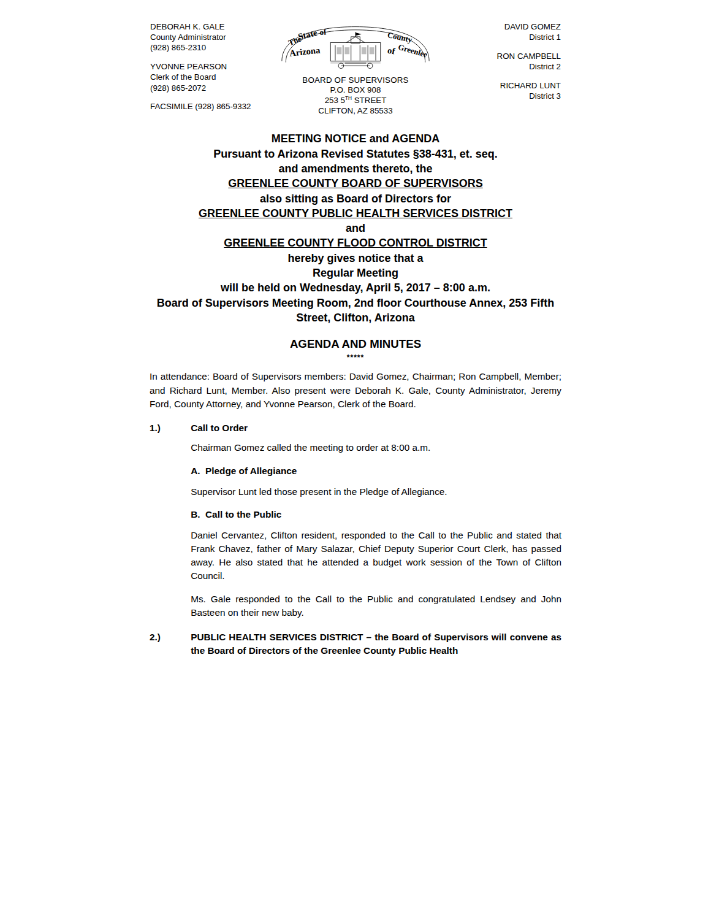| DEBORAH K. GALE County Administrator (928) 865-2310 YVONNE PEARSON Clerk of the Board (928) 865-2072 FACSIMILE (928) 865-9332 | BOARD OF SUPERVISORS P.O. BOX 908 253 5 TH STREET CLIFTON, AZ 85533 | DAVID GOMEZ District 1 RON CAMPBELL District 2 RICHARD LUNT District 3 |
MEETING NOTICE and AGENDA
Pursuant to Arizona Revised Statutes §38-431, et. seq.
and amendments thereto, the
GREENLEE COUNTY BOARD OF SUPERVISORS
also sitting as Board of Directors for
GREENLEE COUNTY PUBLIC HEALTH SERVICES DISTRICT
and
GREENLEE COUNTY FLOOD CONTROL DISTRICT
hereby gives notice that a
Regular Meeting
will be held on Wednesday, April 5, 2017 – 8:00 a.m.
Board of Supervisors Meeting Room, 2nd floor Courthouse Annex, 253 Fifth
Street, Clifton, Arizona
AGENDA AND MINUTES
*****
In attendance: Board of Supervisors members: David Gomez, Chairman; Ron Campbell, Member; and Richard Lunt, Member. Also present were Deborah K. Gale, County Administrator, Jeremy Ford, County Attorney, and Yvonne Pearson, Clerk of the Board.
1.)
Call to Order
Chairman Gomez called the meeting to order at 8:00 a.m.
A. Pledge of Allegiance
Supervisor Lunt led those present in the Pledge of Allegiance.
B. Call to the Public
Daniel Cervantez, Clifton resident, responded to the Call to the Public and stated that Frank Chavez, father of Mary Salazar, Chief Deputy Superior Court Clerk, has passed away. He also stated that he attended a budget work session of the Town of Clifton Council.
Ms. Gale responded to the Call to the Public and congratulated Lendsey and John Basteen on their new baby.
2.)
PUBLIC HEALTH SERVICES DISTRICT – the Board of Supervisors will convene as the Board of Directors of the Greenlee County Public Health